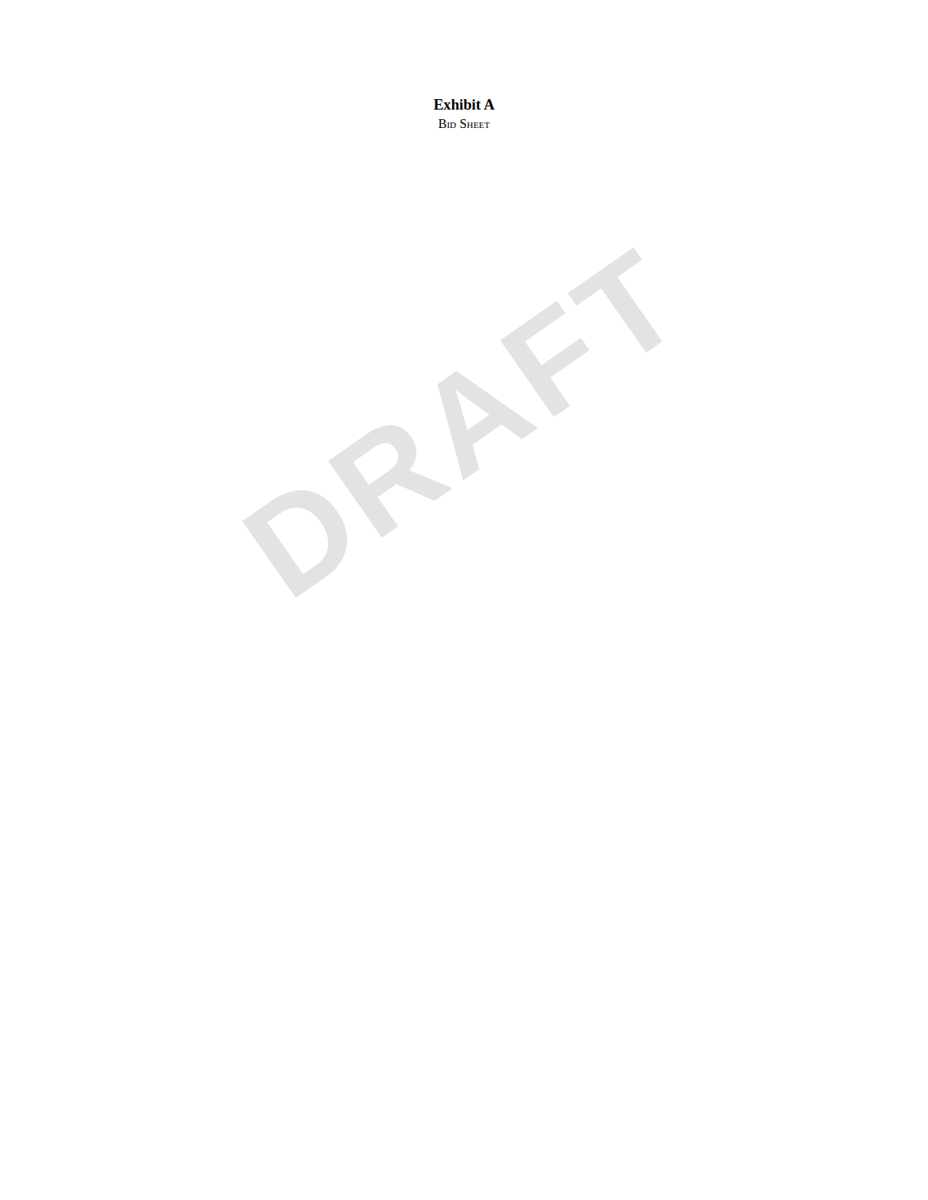DRAFT
Exhibit A
Bid Sheet